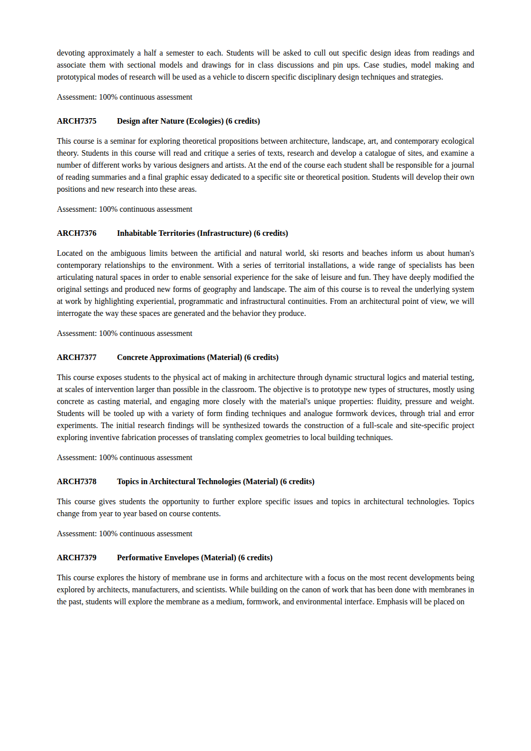devoting approximately a half a semester to each. Students will be asked to cull out specific design ideas from readings and associate them with sectional models and drawings for in class discussions and pin ups. Case studies, model making and prototypical modes of research will be used as a vehicle to discern specific disciplinary design techniques and strategies.
Assessment: 100% continuous assessment
ARCH7375 Design after Nature (Ecologies) (6 credits)
This course is a seminar for exploring theoretical propositions between architecture, landscape, art, and contemporary ecological theory. Students in this course will read and critique a series of texts, research and develop a catalogue of sites, and examine a number of different works by various designers and artists. At the end of the course each student shall be responsible for a journal of reading summaries and a final graphic essay dedicated to a specific site or theoretical position. Students will develop their own positions and new research into these areas.
Assessment: 100% continuous assessment
ARCH7376 Inhabitable Territories (Infrastructure) (6 credits)
Located on the ambiguous limits between the artificial and natural world, ski resorts and beaches inform us about human's contemporary relationships to the environment. With a series of territorial installations, a wide range of specialists has been articulating natural spaces in order to enable sensorial experience for the sake of leisure and fun. They have deeply modified the original settings and produced new forms of geography and landscape. The aim of this course is to reveal the underlying system at work by highlighting experiential, programmatic and infrastructural continuities. From an architectural point of view, we will interrogate the way these spaces are generated and the behavior they produce.
Assessment: 100% continuous assessment
ARCH7377 Concrete Approximations (Material) (6 credits)
This course exposes students to the physical act of making in architecture through dynamic structural logics and material testing, at scales of intervention larger than possible in the classroom. The objective is to prototype new types of structures, mostly using concrete as casting material, and engaging more closely with the material's unique properties: fluidity, pressure and weight. Students will be tooled up with a variety of form finding techniques and analogue formwork devices, through trial and error experiments. The initial research findings will be synthesized towards the construction of a full-scale and site-specific project exploring inventive fabrication processes of translating complex geometries to local building techniques.
Assessment: 100% continuous assessment
ARCH7378 Topics in Architectural Technologies (Material) (6 credits)
This course gives students the opportunity to further explore specific issues and topics in architectural technologies. Topics change from year to year based on course contents.
Assessment: 100% continuous assessment
ARCH7379 Performative Envelopes (Material) (6 credits)
This course explores the history of membrane use in forms and architecture with a focus on the most recent developments being explored by architects, manufacturers, and scientists. While building on the canon of work that has been done with membranes in the past, students will explore the membrane as a medium, formwork, and environmental interface. Emphasis will be placed on